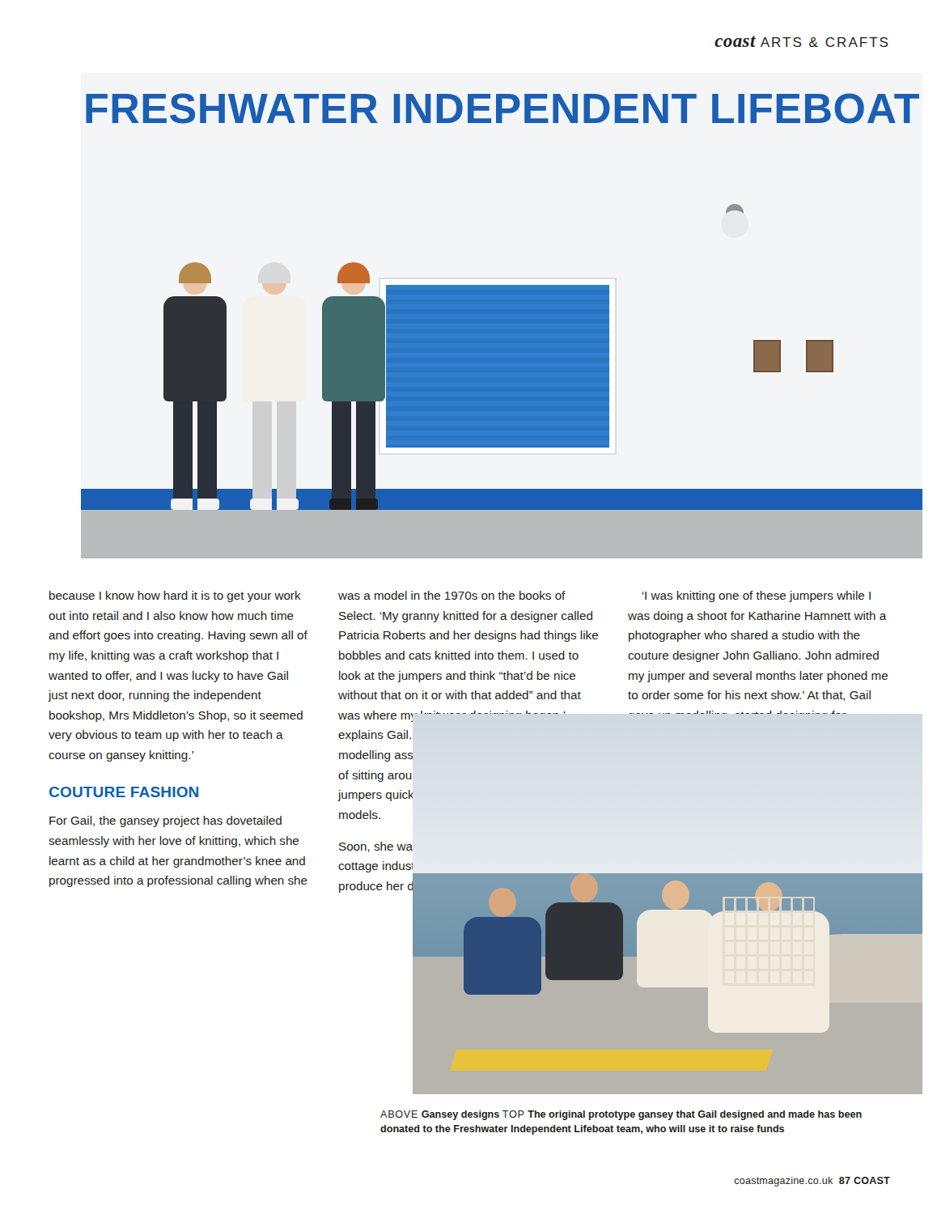coast ARTS & CRAFTS
FRESHWATER INDEPENDENT LIFEBOAT
because I know how hard it is to get your work out into retail and I also know how much time and effort goes into creating. Having sewn all of my life, knitting was a craft workshop that I wanted to offer, and I was lucky to have Gail just next door, running the independent bookshop, Mrs Middleton’s Shop, so it seemed very obvious to team up with her to teach a course on gansey knitting.’
COUTURE FASHION
For Gail, the gansey project has dovetailed seamlessly with her love of knitting, which she learnt as a child at her grandmother’s knee and progressed into a professional calling when she was a model in the 1970s on the books of Select. ‘My granny knitted for a designer called Patricia Roberts and her designs had things like bobbles and cats knitted into them. I used to look at the jumpers and think “that’d be nice without that on it or with that added” and that was where my knitwear designing began,’ explains Gail. She started knitting during her modelling assignments to alleviate the boredom of sitting around, and her cable-knit fishermen’s jumpers quickly became a favourite with other models.
Soon, she was getting orders and began a cottage industry employing local knitters to produce her designs.
‘I was knitting one of these jumpers while I was doing a shoot for Katharine Hamnett with a photographer who shared a studio with the couture designer John Galliano. John admired my jumper and several months later phoned me to order some for his next show.’ At that, Gail gave up modelling, started designing for Galliano, and went on to set up her own knitwear label, Weardowney, with model Amy Wear.
SHARING SKILLS
‘I’ve always loved traditional knitwear and had studied ganseys, Arans and ➤➤➤→
ABOVE Gansey designs TOP The original prototype gansey that Gail designed and made has been donated to the Freshwater Independent Lifeboat team, who will use it to raise funds
coastmagazine.co.uk 87 COAST